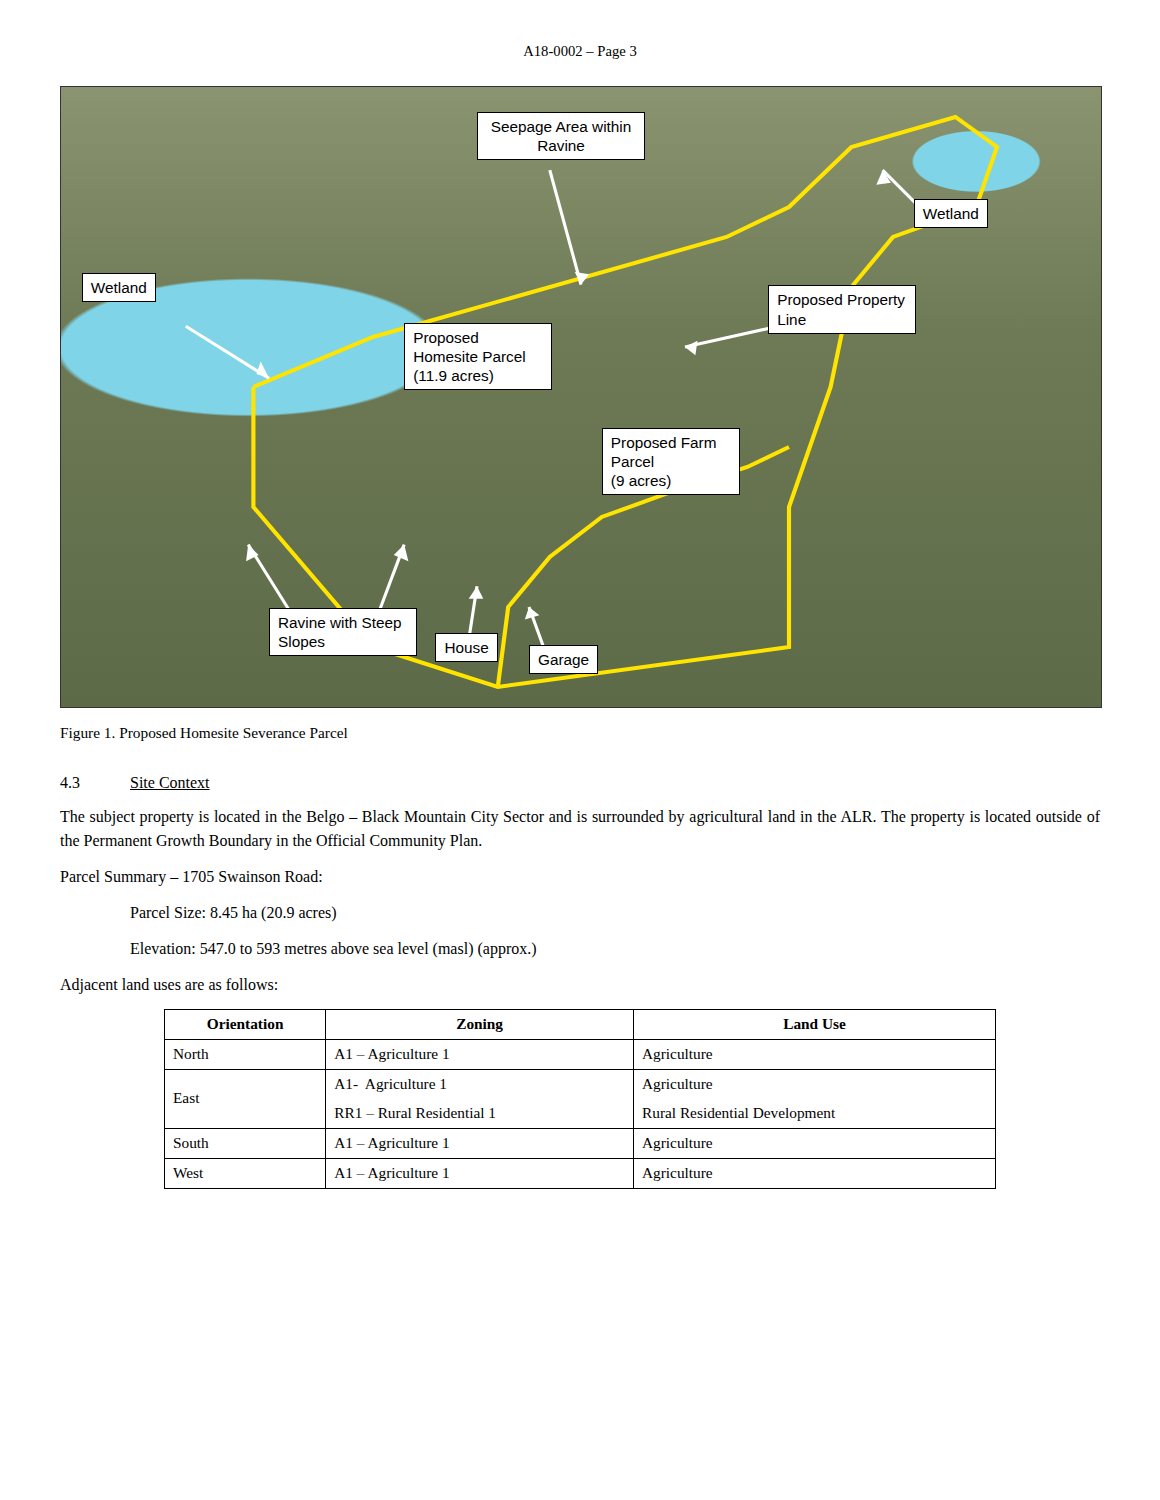A18-0002 – Page 3
Seepage Area within Ravine
Wetland
Wetland
Proposed Homesite Parcel
(11.9 acres)
Proposed Property Line
Proposed Farm Parcel
(9 acres)
Ravine with Steep Slopes
House
Garage
Figure 1. Proposed Homesite Severance Parcel
4.3 Site Context
The subject property is located in the Belgo – Black Mountain City Sector and is surrounded by agricultural land in the ALR. The property is located outside of the Permanent Growth Boundary in the Official Community Plan.
Parcel Summary – 1705 Swainson Road:
Parcel Size: 8.45 ha (20.9 acres)
Elevation: 547.0 to 593 metres above sea level (masl) (approx.)
Adjacent land uses are as follows:
| Orientation | Zoning | Land Use |
| --- | --- | --- |
| North | A1 – Agriculture 1 | Agriculture |
| East | A1- Agriculture 1 | Agriculture |
| RR1 – Rural Residential 1 | Rural Residential Development |
| South | A1 – Agriculture 1 | Agriculture |
| West | A1 – Agriculture 1 | Agriculture |